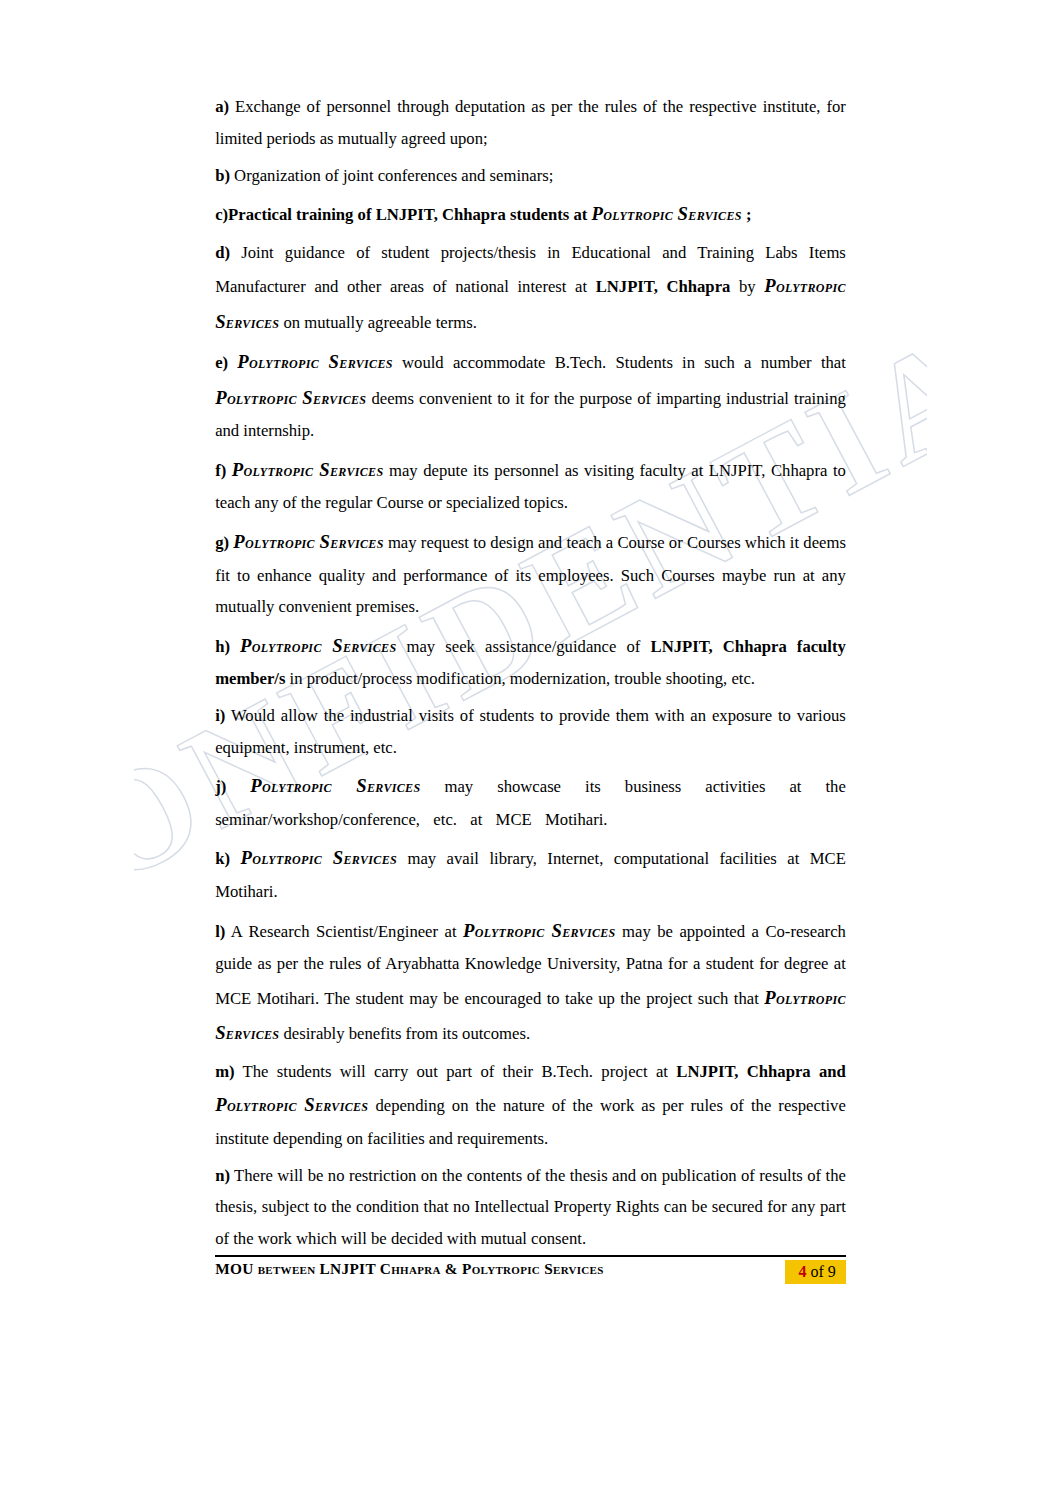CONFIDENTIAL
a) Exchange of personnel through deputation as per the rules of the respective institute, for limited periods as mutually agreed upon;
b) Organization of joint conferences and seminars;
c) Practical training of LNJPIT, Chhapra students at Polytropic Services ;
d) Joint guidance of student projects/thesis in Educational and Training Labs Items Manufacturer and other areas of national interest at LNJPIT, Chhapra by Polytropic Services on mutually agreeable terms.
e) Polytropic Services would accommodate B.Tech. Students in such a number that Polytropic Services deems convenient to it for the purpose of imparting industrial training and internship.
f) Polytropic Services may depute its personnel as visiting faculty at LNJPIT, Chhapra to teach any of the regular Course or specialized topics.
g) Polytropic Services may request to design and teach a Course or Courses which it deems fit to enhance quality and performance of its employees. Such Courses maybe run at any mutually convenient premises.
h) Polytropic Services may seek assistance/guidance of LNJPIT, Chhapra faculty member/s in product/process modification, modernization, trouble shooting, etc.
i) Would allow the industrial visits of students to provide them with an exposure to various equipment, instrument, etc.
j) Polytropic Services may showcase its business activities at the seminar/workshop/conference, etc. at MCE Motihari.
k) Polytropic Services may avail library, Internet, computational facilities at MCE Motihari.
l) A Research Scientist/Engineer at Polytropic Services may be appointed a Co-research guide as per the rules of Aryabhatta Knowledge University, Patna for a student for degree at MCE Motihari. The student may be encouraged to take up the project such that Polytropic Services desirably benefits from its outcomes.
m) The students will carry out part of their B.Tech. project at LNJPIT, Chhapra and Polytropic Services depending on the nature of the work as per rules of the respective institute depending on facilities and requirements.
n) There will be no restriction on the contents of the thesis and on publication of results of the thesis, subject to the condition that no Intellectual Property Rights can be secured for any part of the work which will be decided with mutual consent.
MOU between LNJPIT Chhapra & Polytropic Services
4 of 9